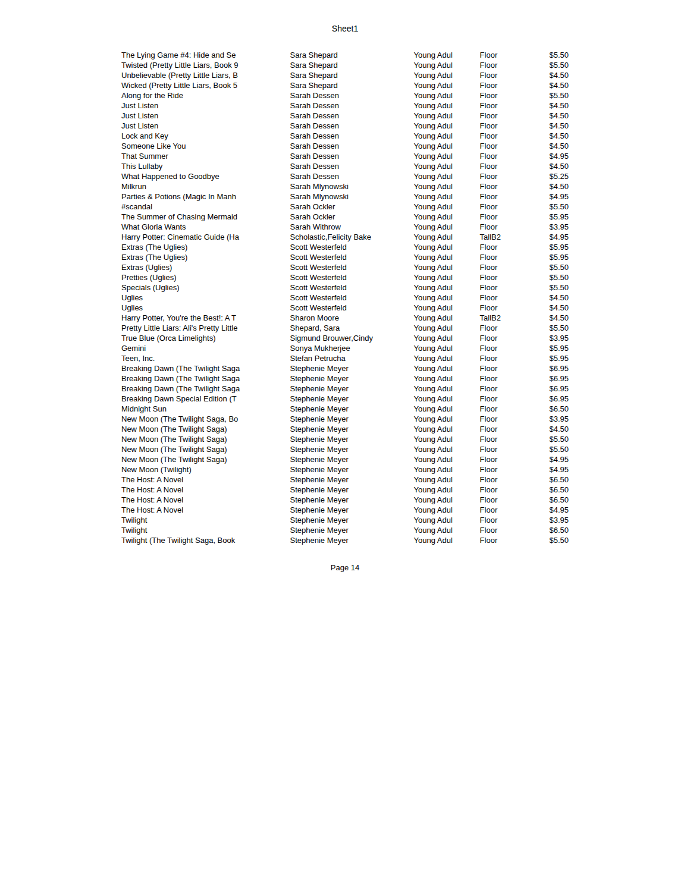Sheet1
| The Lying Game #4: Hide and Se | Sara Shepard | Young Adul | Floor | $5.50 |
| Twisted (Pretty Little Liars, Book 9 | Sara Shepard | Young Adul | Floor | $5.50 |
| Unbelievable (Pretty Little Liars, B | Sara Shepard | Young Adul | Floor | $4.50 |
| Wicked (Pretty Little Liars, Book 5 | Sara Shepard | Young Adul | Floor | $4.50 |
| Along for the Ride | Sarah Dessen | Young Adul | Floor | $5.50 |
| Just Listen | Sarah Dessen | Young Adul | Floor | $4.50 |
| Just Listen | Sarah Dessen | Young Adul | Floor | $4.50 |
| Just Listen | Sarah Dessen | Young Adul | Floor | $4.50 |
| Lock and Key | Sarah Dessen | Young Adul | Floor | $4.50 |
| Someone Like You | Sarah Dessen | Young Adul | Floor | $4.50 |
| That Summer | Sarah Dessen | Young Adul | Floor | $4.95 |
| This Lullaby | Sarah Dessen | Young Adul | Floor | $4.50 |
| What Happened to Goodbye | Sarah Dessen | Young Adul | Floor | $5.25 |
| Milkrun | Sarah Mlynowski | Young Adul | Floor | $4.50 |
| Parties & Potions (Magic In Manh | Sarah Mlynowski | Young Adul | Floor | $4.95 |
| #scandal | Sarah Ockler | Young Adul | Floor | $5.50 |
| The Summer of Chasing Mermaid | Sarah Ockler | Young Adul | Floor | $5.95 |
| What Gloria Wants | Sarah Withrow | Young Adul | Floor | $3.95 |
| Harry Potter: Cinematic Guide (Ha | Scholastic,Felicity Bake | Young Adul | TallB2 | $4.95 |
| Extras (The Uglies) | Scott Westerfeld | Young Adul | Floor | $5.95 |
| Extras (The Uglies) | Scott Westerfeld | Young Adul | Floor | $5.95 |
| Extras (Uglies) | Scott Westerfeld | Young Adul | Floor | $5.50 |
| Pretties (Uglies) | Scott Westerfeld | Young Adul | Floor | $5.50 |
| Specials (Uglies) | Scott Westerfeld | Young Adul | Floor | $5.50 |
| Uglies | Scott Westerfeld | Young Adul | Floor | $4.50 |
| Uglies | Scott Westerfeld | Young Adul | Floor | $4.50 |
| Harry Potter, You're the Best!: A T | Sharon Moore | Young Adul | TallB2 | $4.50 |
| Pretty Little Liars: Ali's Pretty Little | Shepard, Sara | Young Adul | Floor | $5.50 |
| True Blue (Orca Limelights) | Sigmund Brouwer,Cindy | Young Adul | Floor | $3.95 |
| Gemini | Sonya Mukherjee | Young Adul | Floor | $5.95 |
| Teen, Inc. | Stefan Petrucha | Young Adul | Floor | $5.95 |
| Breaking Dawn (The Twilight Saga | Stephenie Meyer | Young Adul | Floor | $6.95 |
| Breaking Dawn (The Twilight Saga | Stephenie Meyer | Young Adul | Floor | $6.95 |
| Breaking Dawn (The Twilight Saga | Stephenie Meyer | Young Adul | Floor | $6.95 |
| Breaking Dawn Special Edition (T | Stephenie Meyer | Young Adul | Floor | $6.95 |
| Midnight Sun | Stephenie Meyer | Young Adul | Floor | $6.50 |
| New Moon (The Twilight Saga, Bo | Stephenie Meyer | Young Adul | Floor | $3.95 |
| New Moon (The Twilight Saga) | Stephenie Meyer | Young Adul | Floor | $4.50 |
| New Moon (The Twilight Saga) | Stephenie Meyer | Young Adul | Floor | $5.50 |
| New Moon (The Twilight Saga) | Stephenie Meyer | Young Adul | Floor | $5.50 |
| New Moon (The Twilight Saga) | Stephenie Meyer | Young Adul | Floor | $4.95 |
| New Moon (Twilight) | Stephenie Meyer | Young Adul | Floor | $4.95 |
| The Host: A Novel | Stephenie Meyer | Young Adul | Floor | $6.50 |
| The Host: A Novel | Stephenie Meyer | Young Adul | Floor | $6.50 |
| The Host: A Novel | Stephenie Meyer | Young Adul | Floor | $6.50 |
| The Host: A Novel | Stephenie Meyer | Young Adul | Floor | $4.95 |
| Twilight | Stephenie Meyer | Young Adul | Floor | $3.95 |
| Twilight | Stephenie Meyer | Young Adul | Floor | $6.50 |
| Twilight (The Twilight Saga, Book | Stephenie Meyer | Young Adul | Floor | $5.50 |
Page 14